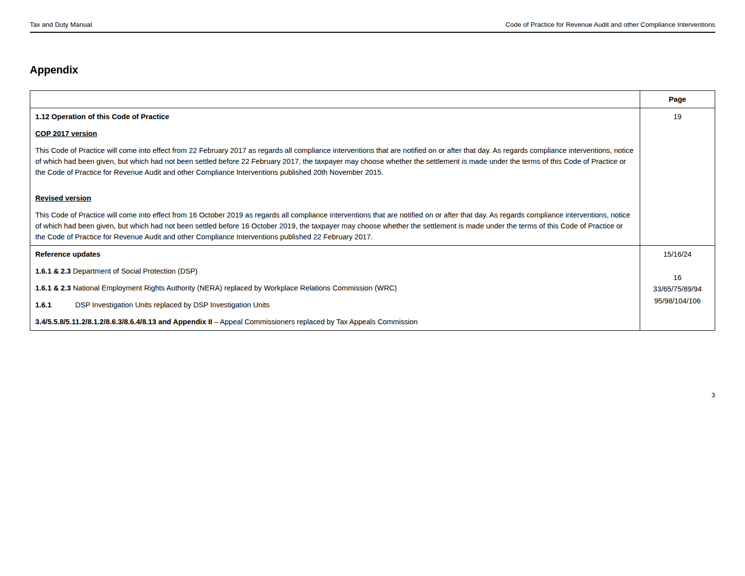Tax and Duty Manual
Code of Practice for Revenue Audit and other Compliance Interventions
Appendix
| | Page |
| --- | --- |
| 1.12 Operation of this Code of Practice COP 2017 version This Code of Practice will come into effect from 22 February 2017 as regards all compliance interventions that are notified on or after that day. As regards compliance interventions, notice of which had been given, but which had not been settled before 22 February 2017, the taxpayer may choose whether the settlement is made under the terms of this Code of Practice or the Code of Practice for Revenue Audit and other Compliance Interventions published 20th November 2015. Revised version This Code of Practice will come into effect from 16 October 2019 as regards all compliance interventions that are notified on or after that day. As regards compliance interventions, notice of which had been given, but which had not been settled before 16 October 2019, the taxpayer may choose whether the settlement is made under the terms of this Code of Practice or the Code of Practice for Revenue Audit and other Compliance Interventions published 22 February 2017. | 19 |
| Reference updates 1.6.1 & 2.3 Department of Social Protection (DSP) 1.6.1 & 2.3 National Employment Rights Authority (NERA) replaced by Workplace Relations Commission (WRC) 1.6.1 DSP Investigation Units replaced by DSP Investigation Units 3.4/5.5.8/5.11.2/8.1.2/8.6.3/8.6.4/8.13 and Appendix II – Appeal Commissioners replaced by Tax Appeals Commission | 15/16/24 16 33/65/75/89/94 95/98/104/106 |
3